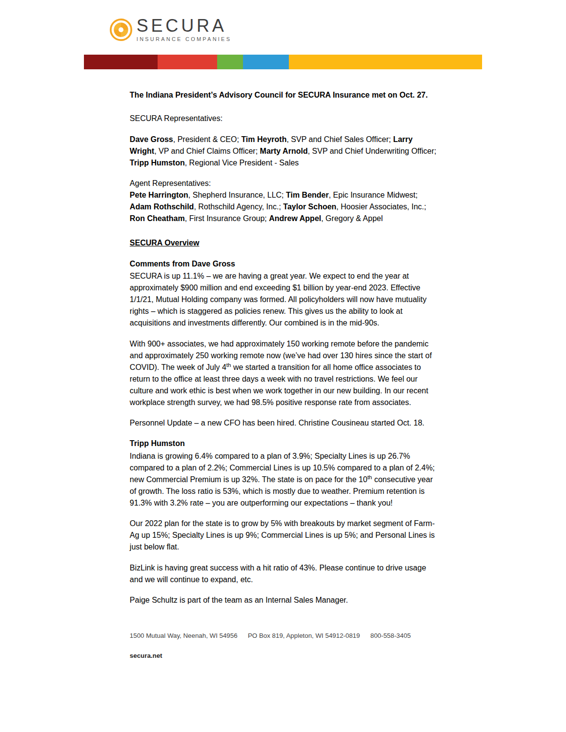SECURA INSURANCE COMPANIES
The Indiana President’s Advisory Council for SECURA Insurance met on Oct. 27.
SECURA Representatives:
Dave Gross, President & CEO; Tim Heyroth, SVP and Chief Sales Officer; Larry Wright, VP and Chief Claims Officer; Marty Arnold, SVP and Chief Underwriting Officer; Tripp Humston, Regional Vice President - Sales
Agent Representatives:
Pete Harrington, Shepherd Insurance, LLC; Tim Bender, Epic Insurance Midwest; Adam Rothschild, Rothschild Agency, Inc.; Taylor Schoen, Hoosier Associates, Inc.; Ron Cheatham, First Insurance Group; Andrew Appel, Gregory & Appel
SECURA Overview
Comments from Dave Gross
SECURA is up 11.1% – we are having a great year. We expect to end the year at approximately $900 million and end exceeding $1 billion by year-end 2023. Effective 1/1/21, Mutual Holding company was formed. All policyholders will now have mutuality rights – which is staggered as policies renew. This gives us the ability to look at acquisitions and investments differently. Our combined is in the mid-90s.
With 900+ associates, we had approximately 150 working remote before the pandemic and approximately 250 working remote now (we’ve had over 130 hires since the start of COVID). The week of July 4th we started a transition for all home office associates to return to the office at least three days a week with no travel restrictions. We feel our culture and work ethic is best when we work together in our new building. In our recent workplace strength survey, we had 98.5% positive response rate from associates.
Personnel Update – a new CFO has been hired. Christine Cousineau started Oct. 18.
Tripp Humston
Indiana is growing 6.4% compared to a plan of 3.9%; Specialty Lines is up 26.7% compared to a plan of 2.2%; Commercial Lines is up 10.5% compared to a plan of 2.4%; new Commercial Premium is up 32%. The state is on pace for the 10th consecutive year of growth. The loss ratio is 53%, which is mostly due to weather. Premium retention is 91.3% with 3.2% rate – you are outperforming our expectations – thank you!
Our 2022 plan for the state is to grow by 5% with breakouts by market segment of Farm-Ag up 15%; Specialty Lines is up 9%; Commercial Lines is up 5%; and Personal Lines is just below flat.
BizLink is having great success with a hit ratio of 43%. Please continue to drive usage and we will continue to expand, etc.
Paige Schultz is part of the team as an Internal Sales Manager.
1500 Mutual Way, Neenah, WI 54956 PO Box 819, Appleton, WI 54912-0819 800-558-3405 secura.net